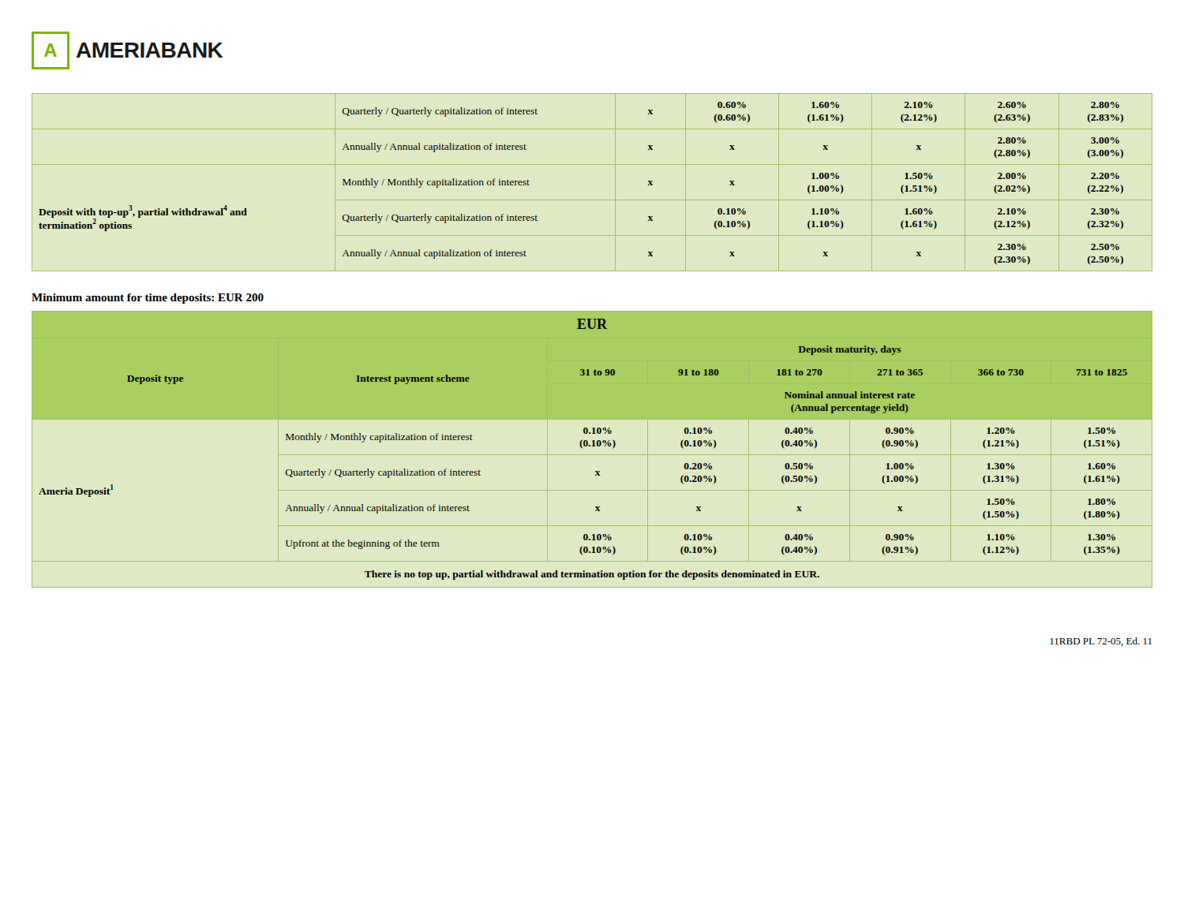A
AMERIA BANK
| | Quarterly / Quarterly capitalization of interest | x | 0.60% (0.60%) | 1.60% (1.61%) | 2.10% (2.12%) | 2.60% (2.63%) | 2.80% (2.83%) |
| | Annually / Annual capitalization of interest | x | x | x | x | 2.80% (2.80%) | 3.00% (3.00%) |
| Deposit with top-up 3 , partial withdrawal 4 and termination 2 options | Monthly / Monthly capitalization of interest | x | x | 1.00% (1.00%) | 1.50% (1.51%) | 2.00% (2.02%) | 2.20% (2.22%) |
| Quarterly / Quarterly capitalization of interest | x | 0.10% (0.10%) | 1.10% (1.10%) | 1.60% (1.61%) | 2.10% (2.12%) | 2.30% (2.32%) |
| Annually / Annual capitalization of interest | x | x | x | x | 2.30% (2.30%) | 2.50% (2.50%) |
Minimum amount for time deposits: EUR 200
| EUR |
| Deposit type | Interest payment scheme | Deposit maturity, days |
| 31 to 90 | 91 to 180 | 181 to 270 | 271 to 365 | 366 to 730 | 731 to 1825 |
| Nominal annual interest rate (Annual percentage yield) |
| Ameria Deposit 1 | Monthly / Monthly capitalization of interest | 0.10% (0.10%) | 0.10% (0.10%) | 0.40% (0.40%) | 0.90% (0.90%) | 1.20% (1.21%) | 1.50% (1.51%) |
| Quarterly / Quarterly capitalization of interest | x | 0.20% (0.20%) | 0.50% (0.50%) | 1.00% (1.00%) | 1.30% (1.31%) | 1.60% (1.61%) |
| Annually / Annual capitalization of interest | x | x | x | x | 1.50% (1.50%) | 1.80% (1.80%) |
| Upfront at the beginning of the term | 0.10% (0.10%) | 0.10% (0.10%) | 0.40% (0.40%) | 0.90% (0.91%) | 1.10% (1.12%) | 1.30% (1.35%) |
| There is no top up, partial withdrawal and termination option for the deposits denominated in EUR. |
11RBD PL 72-05, Ed. 11